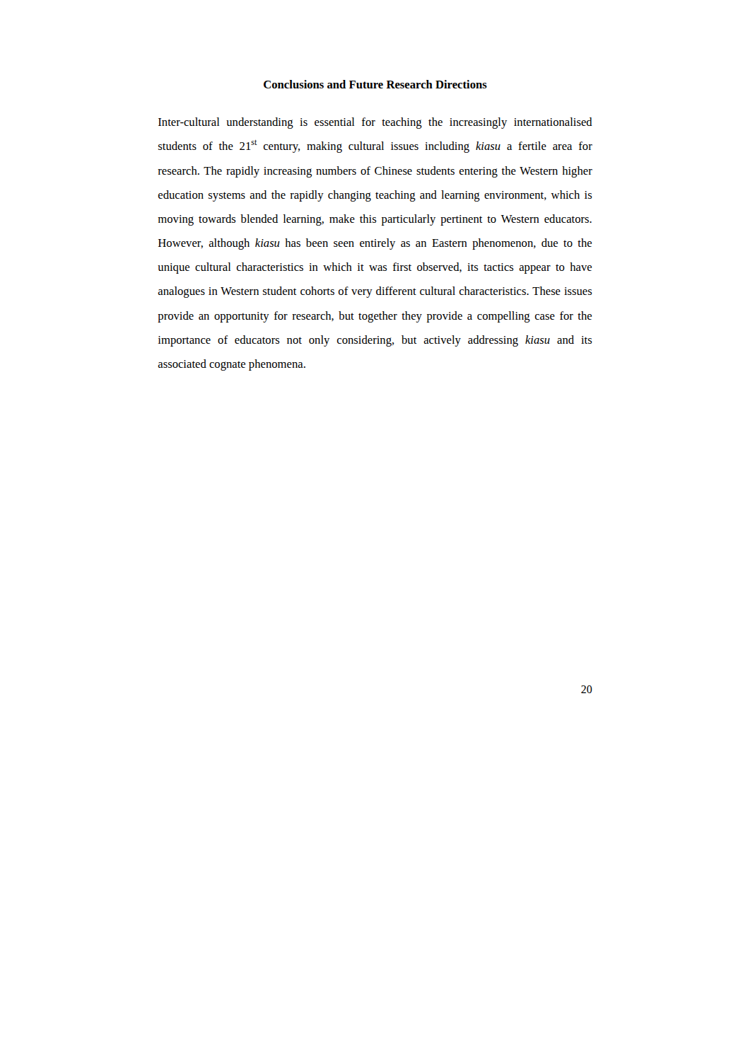Conclusions and Future Research Directions
Inter-cultural understanding is essential for teaching the increasingly internationalised students of the 21st century, making cultural issues including kiasu a fertile area for research. The rapidly increasing numbers of Chinese students entering the Western higher education systems and the rapidly changing teaching and learning environment, which is moving towards blended learning, make this particularly pertinent to Western educators. However, although kiasu has been seen entirely as an Eastern phenomenon, due to the unique cultural characteristics in which it was first observed, its tactics appear to have analogues in Western student cohorts of very different cultural characteristics. These issues provide an opportunity for research, but together they provide a compelling case for the importance of educators not only considering, but actively addressing kiasu and its associated cognate phenomena.
20